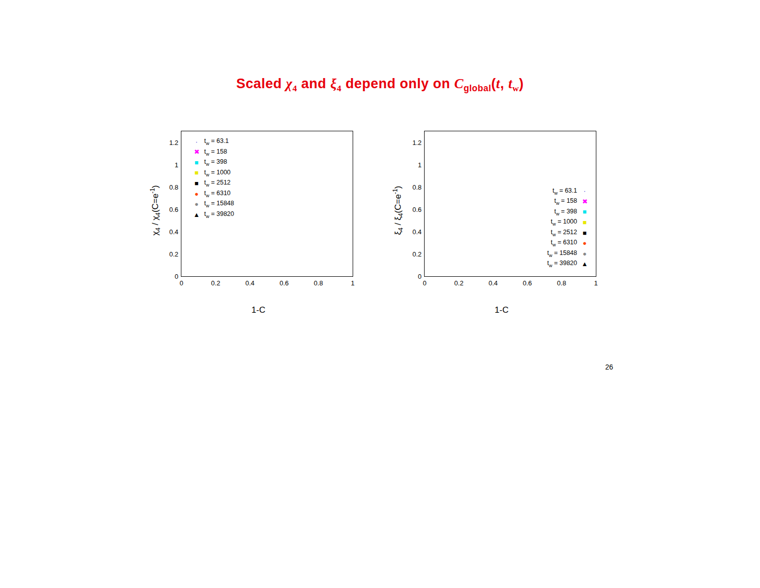Scaled χ4 and ξ4 depend only on Cglobal(t, tw)
χ4 / χ4(C=e-1)
0 0.2 0.4 0.6 0.8 1 1.2 0 0.2 0.4 0.6 0.8 1
| · | t w = 63.1 |
| ✖ | t w = 158 |
| ■ | t w = 398 |
| ■ | t w = 1000 |
| ■ | t w = 2512 |
| ● | t w = 6310 |
| ● | t w = 15848 |
| ▲ | t w = 39820 |
1-C
ξ4 / ξ4(C=e-1)
0 0.2 0.4 0.6 0.8 1 1.2 0 0.2 0.4 0.6 0.8 1
| t w = 63.1 | · |
| t w = 158 | ✖ |
| t w = 398 | ■ |
| t w = 1000 | ■ |
| t w = 2512 | ■ |
| t w = 6310 | ● |
| t w = 15848 | ● |
| t w = 39820 | ▲ |
1-C
26